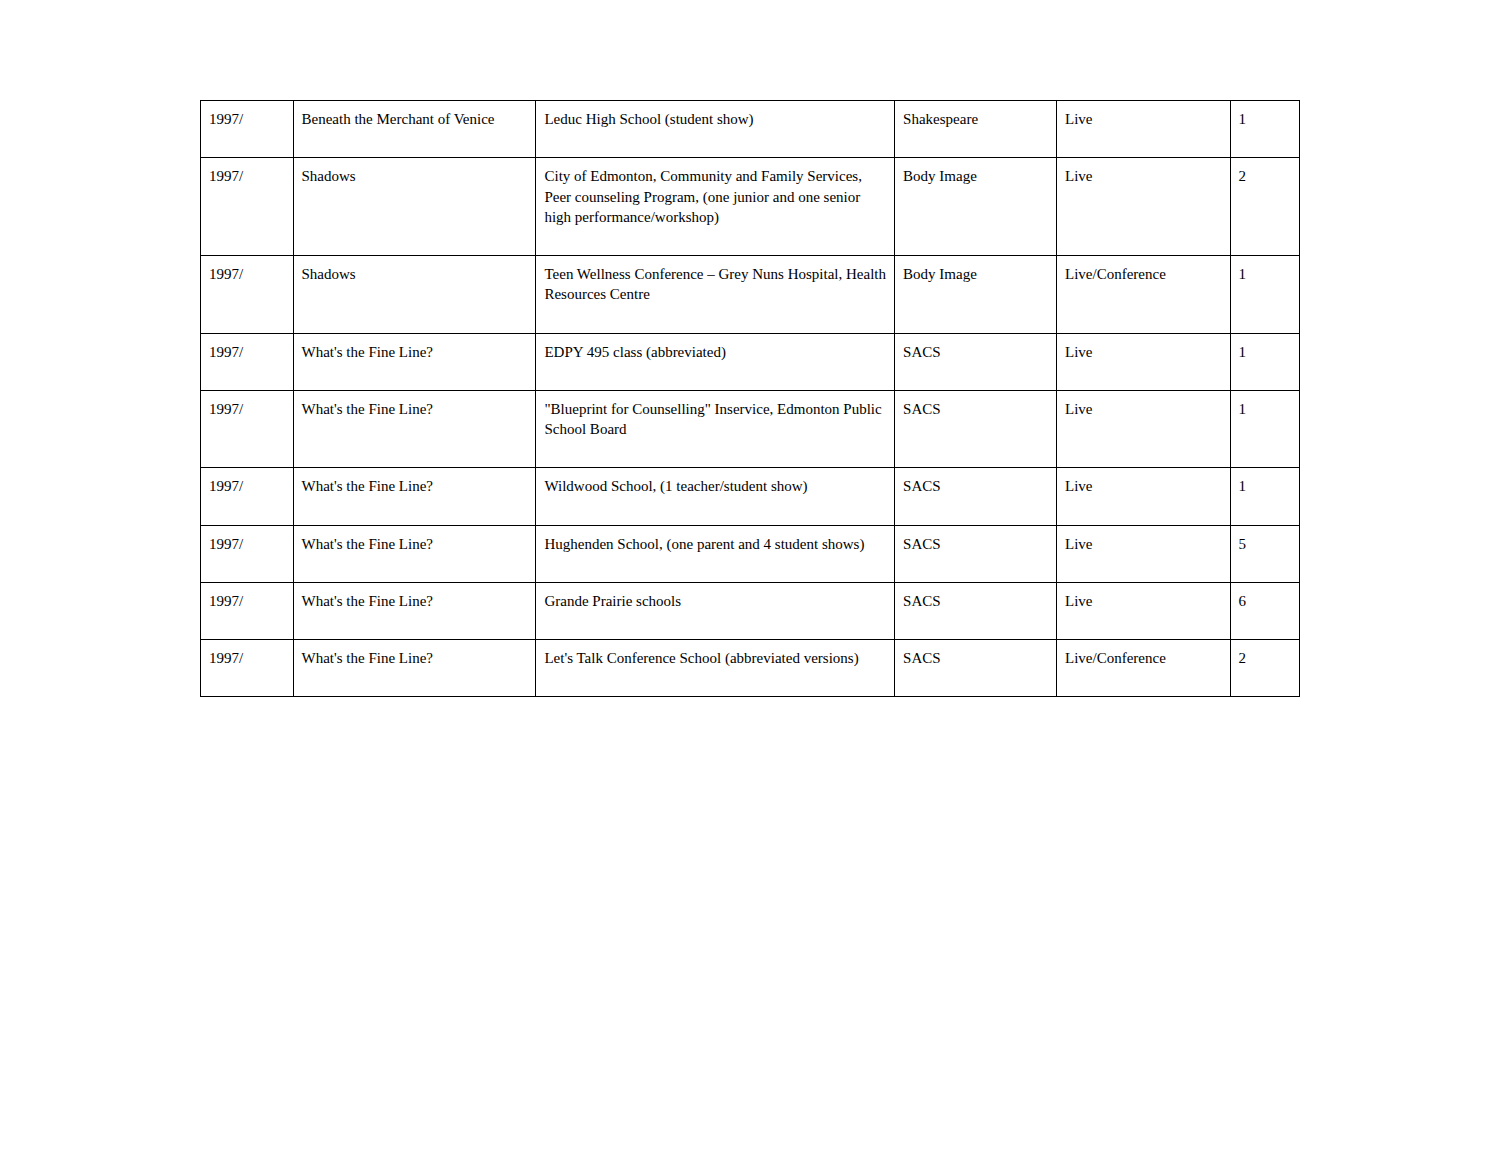| 1997/ | Beneath the Merchant of Venice | Leduc High School (student show) | Shakespeare | Live | 1 |
| 1997/ | Shadows | City of Edmonton, Community and Family Services, Peer counseling Program, (one junior and one senior high performance/workshop) | Body Image | Live | 2 |
| 1997/ | Shadows | Teen Wellness Conference – Grey Nuns Hospital, Health Resources Centre | Body Image | Live/Conference | 1 |
| 1997/ | What's the Fine Line? | EDPY 495 class (abbreviated) | SACS | Live | 1 |
| 1997/ | What's the Fine Line? | "Blueprint for Counselling" Inservice, Edmonton Public School Board | SACS | Live | 1 |
| 1997/ | What's the Fine Line? | Wildwood School, (1 teacher/student show) | SACS | Live | 1 |
| 1997/ | What's the Fine Line? | Hughenden School, (one parent and 4 student shows) | SACS | Live | 5 |
| 1997/ | What's the Fine Line? | Grande Prairie schools | SACS | Live | 6 |
| 1997/ | What's the Fine Line? | Let's Talk Conference School (abbreviated versions) | SACS | Live/Conference | 2 |